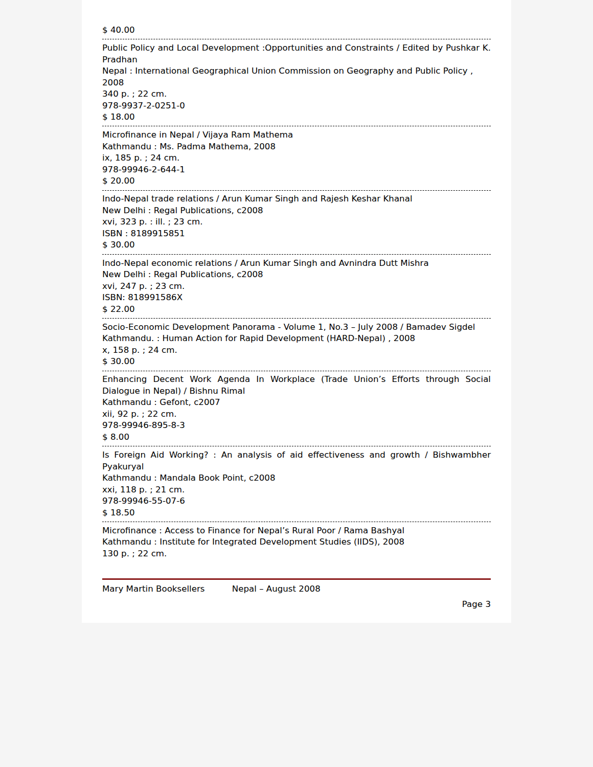$ 40.00
Public Policy and Local Development :Opportunities and Constraints / Edited by Pushkar K. Pradhan
Nepal : International Geographical Union Commission on Geography and Public Policy , 2008
340 p. ; 22 cm.
978-9937-2-0251-0
$ 18.00
Microfinance in Nepal / Vijaya Ram Mathema
Kathmandu : Ms. Padma Mathema, 2008
ix, 185 p. ; 24 cm.
978-99946-2-644-1
$ 20.00
Indo-Nepal trade relations / Arun Kumar Singh and Rajesh Keshar Khanal
New Delhi : Regal Publications, c2008
xvi, 323 p. : ill. ; 23 cm.
ISBN : 8189915851
$ 30.00
Indo-Nepal economic relations / Arun Kumar Singh and Avnindra Dutt Mishra
New Delhi : Regal Publications, c2008
xvi, 247 p. ; 23 cm.
ISBN: 818991586X
$ 22.00
Socio-Economic Development Panorama - Volume 1, No.3 – July 2008 / Bamadev Sigdel
Kathmandu. : Human Action for Rapid Development (HARD-Nepal) , 2008
x, 158 p. ; 24 cm.
$ 30.00
Enhancing Decent Work Agenda In Workplace (Trade Union’s Efforts through Social Dialogue in Nepal) / Bishnu Rimal
Kathmandu : Gefont, c2007
xii, 92 p. ; 22 cm.
978-99946-895-8-3
$ 8.00
Is Foreign Aid Working? : An analysis of aid effectiveness and growth / Bishwambher Pyakuryal
Kathmandu : Mandala Book Point, c2008
xxi, 118 p. ; 21 cm.
978-99946-55-07-6
$ 18.50
Microfinance : Access to Finance for Nepal’s Rural Poor / Rama Bashyal
Kathmandu : Institute for Integrated Development Studies (IIDS), 2008
130 p. ; 22 cm.
Mary Martin Booksellers Nepal – August 2008
Page 3